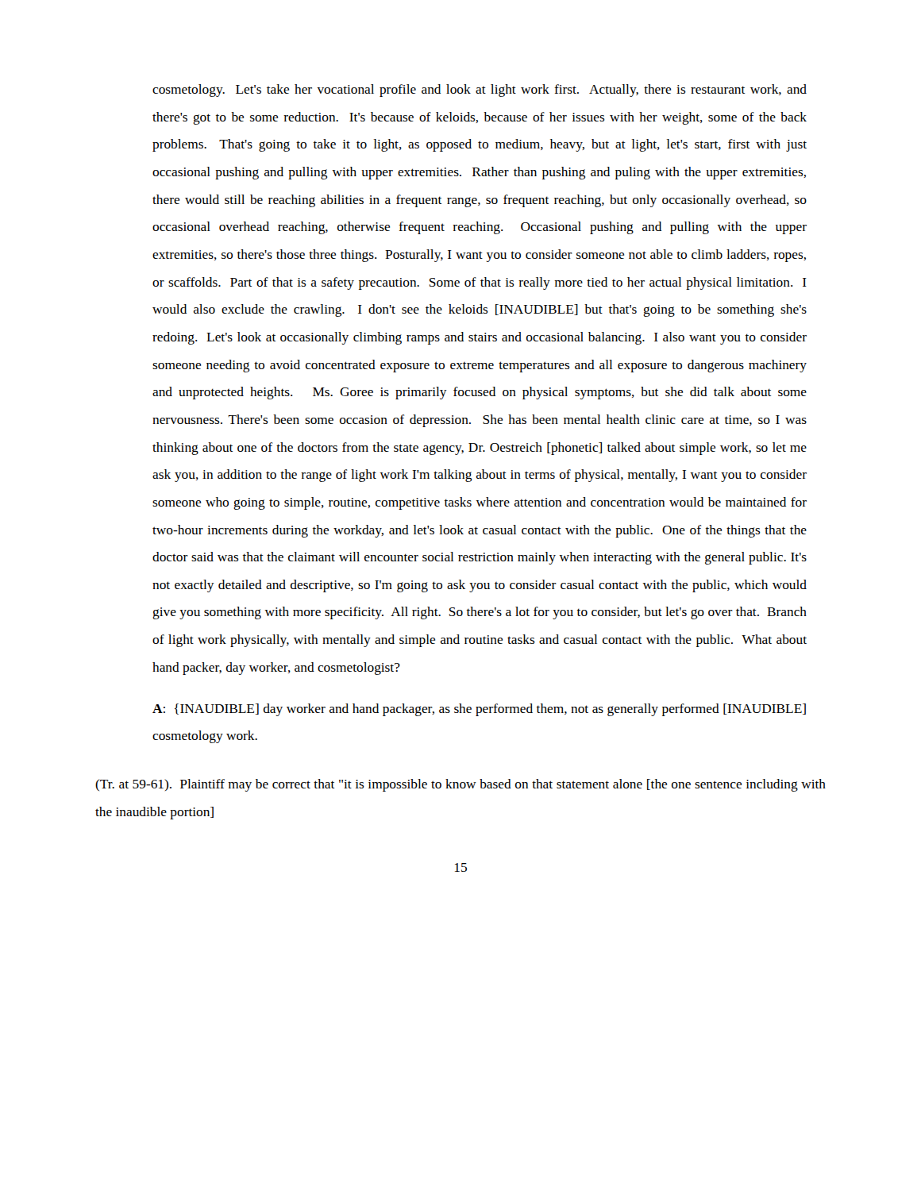cosmetology. Let's take her vocational profile and look at light work first. Actually, there is restaurant work, and there's got to be some reduction. It's because of keloids, because of her issues with her weight, some of the back problems. That's going to take it to light, as opposed to medium, heavy, but at light, let's start, first with just occasional pushing and pulling with upper extremities. Rather than pushing and puling with the upper extremities, there would still be reaching abilities in a frequent range, so frequent reaching, but only occasionally overhead, so occasional overhead reaching, otherwise frequent reaching. Occasional pushing and pulling with the upper extremities, so there's those three things. Posturally, I want you to consider someone not able to climb ladders, ropes, or scaffolds. Part of that is a safety precaution. Some of that is really more tied to her actual physical limitation. I would also exclude the crawling. I don't see the keloids [INAUDIBLE] but that's going to be something she's redoing. Let's look at occasionally climbing ramps and stairs and occasional balancing. I also want you to consider someone needing to avoid concentrated exposure to extreme temperatures and all exposure to dangerous machinery and unprotected heights. Ms. Goree is primarily focused on physical symptoms, but she did talk about some nervousness. There's been some occasion of depression. She has been mental health clinic care at time, so I was thinking about one of the doctors from the state agency, Dr. Oestreich [phonetic] talked about simple work, so let me ask you, in addition to the range of light work I'm talking about in terms of physical, mentally, I want you to consider someone who going to simple, routine, competitive tasks where attention and concentration would be maintained for two-hour increments during the workday, and let's look at casual contact with the public. One of the things that the doctor said was that the claimant will encounter social restriction mainly when interacting with the general public. It's not exactly detailed and descriptive, so I'm going to ask you to consider casual contact with the public, which would give you something with more specificity. All right. So there's a lot for you to consider, but let's go over that. Branch of light work physically, with mentally and simple and routine tasks and casual contact with the public. What about hand packer, day worker, and cosmetologist?
A: {INAUDIBLE] day worker and hand packager, as she performed them, not as generally performed [INAUDIBLE] cosmetology work.
(Tr. at 59-61). Plaintiff may be correct that "it is impossible to know based on that statement alone [the one sentence including with the inaudible portion]
15